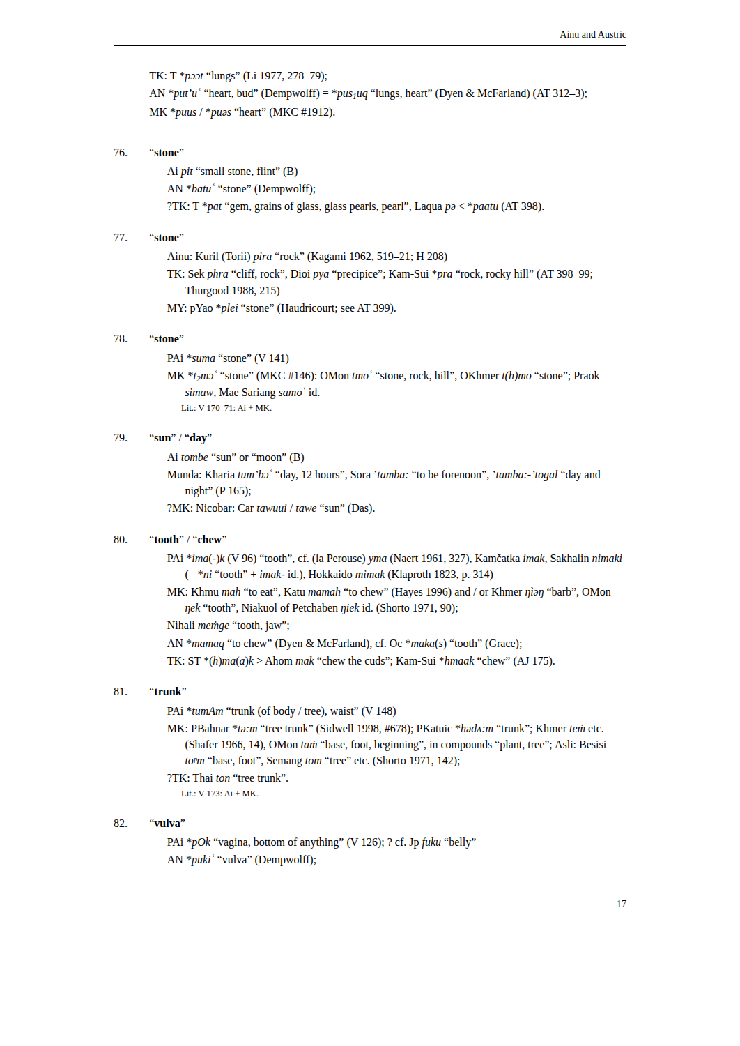Ainu and Austric
TK: T *pɔɔt “lungs” (Li 1977, 278–79);
AN *put’uʿ “heart, bud” (Dempwolff) = *pus1uq “lungs, heart” (Dyen & McFarland) (AT 312–3);
MK *puus / *puəs “heart” (MKC #1912).
76. “stone”
Ai pit “small stone, flint” (B)
AN *batuʿ “stone” (Dempwolff);
?TK: T *pat “gem, grains of glass, glass pearls, pearl”, Laqua pə < *paatu (AT 398).
77. “stone”
Ainu: Kuril (Torii) pira “rock” (Kagami 1962, 519–21; H 208)
TK: Sek phra “cliff, rock”, Dioi pya “precipice”; Kam-Sui *pra “rock, rocky hill” (AT 398–99; Thurgood 1988, 215)
MY: pYao *plei “stone” (Haudricourt; see AT 399).
78. “stone”
PAi *suma “stone” (V 141)
MK *t2mɔʿ “stone” (MKC #146): OMon tmoʿ “stone, rock, hill”, OKhmer t(h)mo “stone”; Praok simaw, Mae Sariang samoʿ id.
Lit.: V 170–71: Ai + MK.
79. “sun” / “day”
Ai tombe “sun” or “moon” (B)
Munda: Kharia tumʼbɔʿ “day, 12 hours”, Sora ʼtamba: “to be forenoon”, ʼtamba:-ʼtogal “day and night” (P 165);
?MK: Nicobar: Car tawuui / tawe “sun” (Das).
80. “tooth” / “chew”
PAi *ima(-)k (V 96) “tooth”, cf. (la Perouse) yma (Naert 1961, 327), Kamčatka imak, Sakhalin nimaki (= *ni “tooth” + imak- id.), Hokkaido mimak (Klaproth 1823, p. 314)
MK: Khmu mah “to eat”, Katu mamah “to chew” (Hayes 1996) and / or Khmer ŋìəŋ “barb”, OMon ŋek “tooth”, Niakuol of Petchaben ŋiek id. (Shorto 1971, 90);
Nihali meṁge “tooth, jaw”;
AN *mamaq “to chew” (Dyen & McFarland), cf. Oc *maka(s) “tooth” (Grace);
TK: ST *(h)ma(a)k > Ahom mak “chew the cuds”; Kam-Sui *hmaak “chew” (AJ 175).
81. “trunk”
PAi *tumAm “trunk (of body / tree), waist” (V 148)
MK: PBahnar *tə:m “tree trunk” (Sidwell 1998, #678); PKatuic *hədʌ:m “trunk”; Khmer teṁ etc. (Shafer 1966, 14), OMon taṁ “base, foot, beginning”, in compounds “plant, tree”; Asli: Besisi toᵖm “base, foot”, Semang tom “tree” etc. (Shorto 1971, 142);
?TK: Thai ton “tree trunk”.
Lit.: V 173: Ai + MK.
82. “vulva”
PAi *pOk “vagina, bottom of anything” (V 126); ? cf. Jp fuku “belly”
AN *pukiʿ “vulva” (Dempwolff);
17